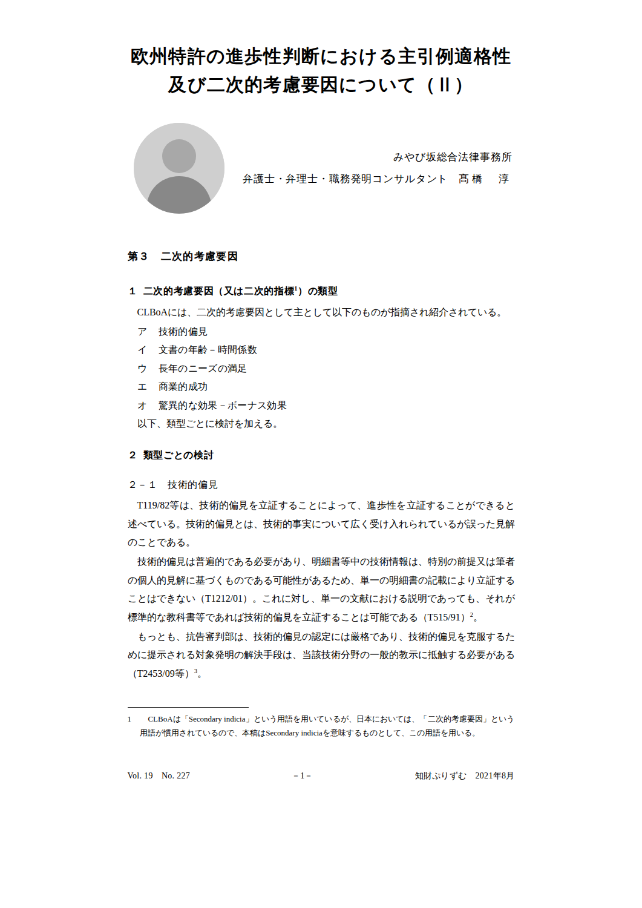欧州特許の進歩性判断における主引例適格性
及び二次的考慮要因について（Ⅱ）
みやび坂総合法律事務所
弁護士・弁理士・職務発明コンサルタント　髙橋　淳
第３　二次的考慮要因
１二次的考慮要因（又は二次的指標1）の類型
CLBoAには、二次的考慮要因として主として以下のものが指摘され紹介されている。
ア技術的偏見
イ文書の年齢－時間係数
ウ長年のニーズの満足
エ商業的成功
オ驚異的な効果－ボーナス効果
以下、類型ごとに検討を加える。
２類型ごとの検討
２－１　技術的偏見
T119/82等は、技術的偏見を立証することによって、進歩性を立証することができると述べている。技術的偏見とは、技術的事実について広く受け入れられているが誤った見解のことである。
技術的偏見は普遍的である必要があり、明細書等中の技術情報は、特別の前提又は筆者の個人的見解に基づくものである可能性があるため、単一の明細書の記載により立証することはできない（T1212/01）。これに対し、単一の文献における説明であっても、それが標準的な教科書等であれば技術的偏見を立証することは可能である（T515/91）2。
もっとも、抗告審判部は、技術的偏見の認定には厳格であり、技術的偏見を克服するために提示される対象発明の解決手段は、当該技術分野の一般的教示に抵触する必要がある（T2453/09等）3。
1　CLBoAは「Secondary indicia」という用語を用いているが、日本においては、「二次的考慮要因」という用語が慣用されているので、本稿はSecondary indiciaを意味するものとして、この用語を用いる。
Vol. 19　No. 227
－1－
知財ぷりずむ　2021年8月